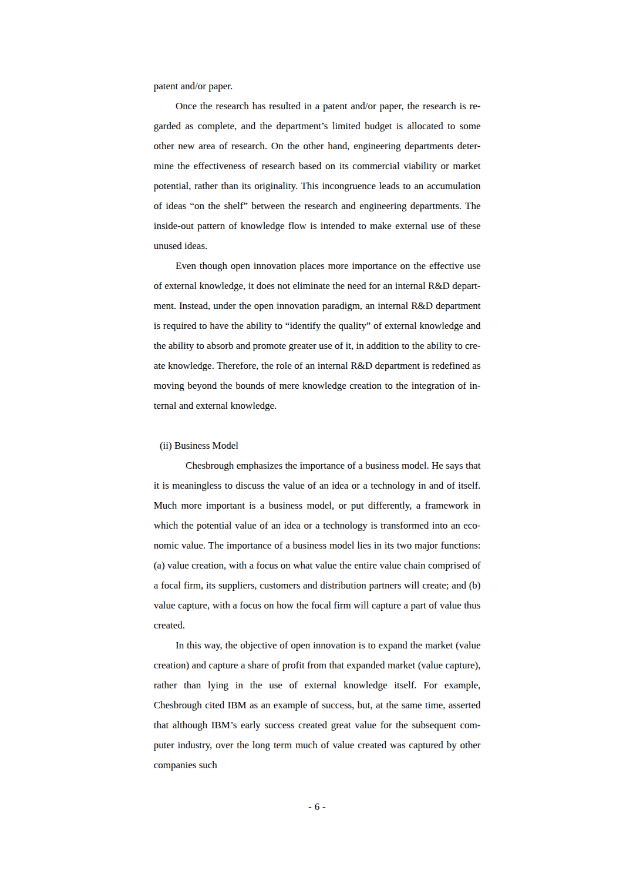patent and/or paper.
Once the research has resulted in a patent and/or paper, the research is regarded as complete, and the department’s limited budget is allocated to some other new area of research. On the other hand, engineering departments determine the effectiveness of research based on its commercial viability or market potential, rather than its originality. This incongruence leads to an accumulation of ideas “on the shelf” between the research and engineering departments. The inside-out pattern of knowledge flow is intended to make external use of these unused ideas.
Even though open innovation places more importance on the effective use of external knowledge, it does not eliminate the need for an internal R&D department. Instead, under the open innovation paradigm, an internal R&D department is required to have the ability to “identify the quality” of external knowledge and the ability to absorb and promote greater use of it, in addition to the ability to create knowledge. Therefore, the role of an internal R&D department is redefined as moving beyond the bounds of mere knowledge creation to the integration of internal and external knowledge.
(ii) Business Model
Chesbrough emphasizes the importance of a business model. He says that it is meaningless to discuss the value of an idea or a technology in and of itself. Much more important is a business model, or put differently, a framework in which the potential value of an idea or a technology is transformed into an economic value. The importance of a business model lies in its two major functions: (a) value creation, with a focus on what value the entire value chain comprised of a focal firm, its suppliers, customers and distribution partners will create; and (b) value capture, with a focus on how the focal firm will capture a part of value thus created.
In this way, the objective of open innovation is to expand the market (value creation) and capture a share of profit from that expanded market (value capture), rather than lying in the use of external knowledge itself. For example, Chesbrough cited IBM as an example of success, but, at the same time, asserted that although IBM’s early success created great value for the subsequent computer industry, over the long term much of value created was captured by other companies such
- 6 -